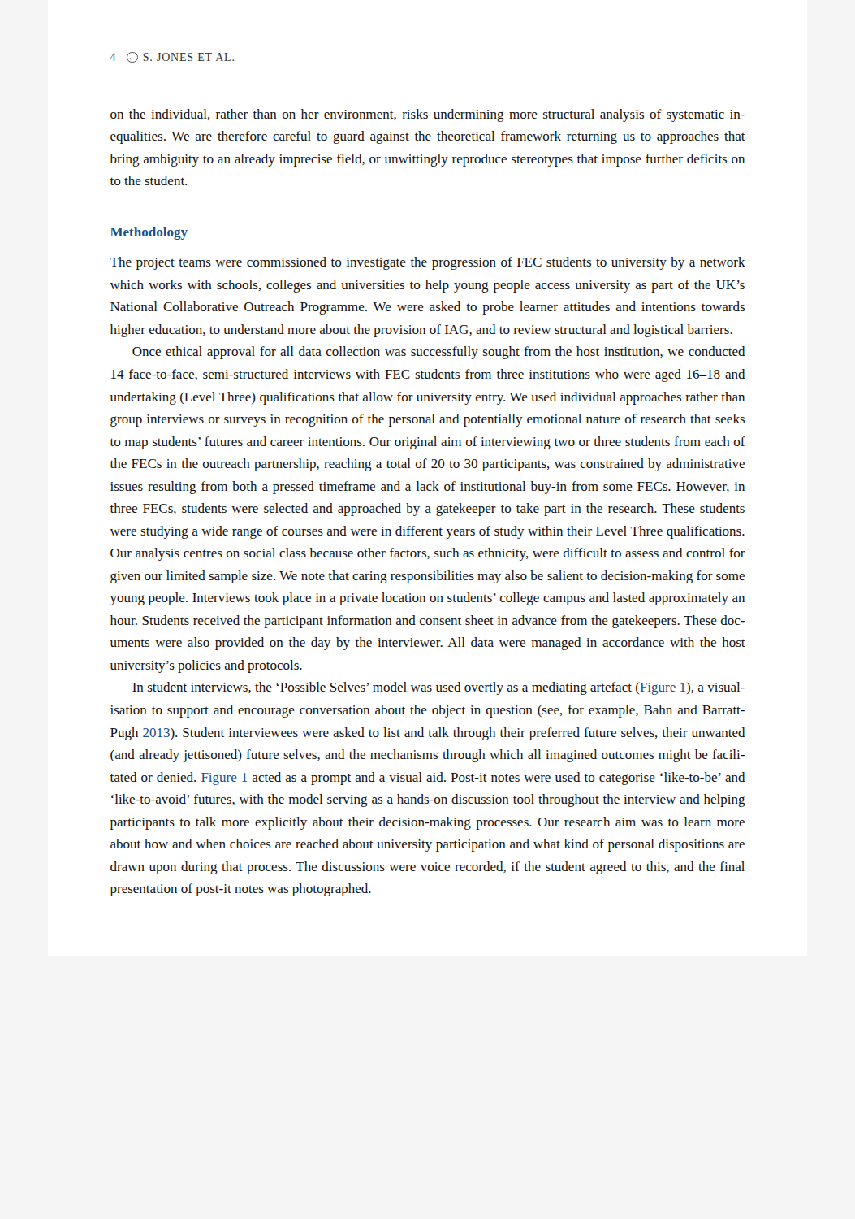4←S. JONES ET AL.
on the individual, rather than on her environment, risks undermining more structural analysis of systematic inequalities. We are therefore careful to guard against the theoretical framework returning us to approaches that bring ambiguity to an already imprecise field, or unwittingly reproduce stereotypes that impose further deficits on to the student.
Methodology
The project teams were commissioned to investigate the progression of FEC students to university by a network which works with schools, colleges and universities to help young people access university as part of the UK’s National Collaborative Outreach Programme. We were asked to probe learner attitudes and intentions towards higher education, to understand more about the provision of IAG, and to review structural and logistical barriers.
Once ethical approval for all data collection was successfully sought from the host institution, we conducted 14 face-to-face, semi-structured interviews with FEC students from three institutions who were aged 16–18 and undertaking (Level Three) qualifications that allow for university entry. We used individual approaches rather than group interviews or surveys in recognition of the personal and potentially emotional nature of research that seeks to map students’ futures and career intentions. Our original aim of interviewing two or three students from each of the FECs in the outreach partnership, reaching a total of 20 to 30 participants, was constrained by administrative issues resulting from both a pressed timeframe and a lack of institutional buy-in from some FECs. However, in three FECs, students were selected and approached by a gatekeeper to take part in the research. These students were studying a wide range of courses and were in different years of study within their Level Three qualifications. Our analysis centres on social class because other factors, such as ethnicity, were difficult to assess and control for given our limited sample size. We note that caring responsibilities may also be salient to decision-making for some young people. Interviews took place in a private location on students’ college campus and lasted approximately an hour. Students received the participant information and consent sheet in advance from the gatekeepers. These documents were also provided on the day by the interviewer. All data were managed in accordance with the host university’s policies and protocols.
In student interviews, the ‘Possible Selves’ model was used overtly as a mediating artefact (Figure 1), a visualisation to support and encourage conversation about the object in question (see, for example, Bahn and Barratt-Pugh 2013). Student interviewees were asked to list and talk through their preferred future selves, their unwanted (and already jettisoned) future selves, and the mechanisms through which all imagined outcomes might be facilitated or denied. Figure 1 acted as a prompt and a visual aid. Post-it notes were used to categorise ‘like-to-be’ and ‘like-to-avoid’ futures, with the model serving as a hands-on discussion tool throughout the interview and helping participants to talk more explicitly about their decision-making processes. Our research aim was to learn more about how and when choices are reached about university participation and what kind of personal dispositions are drawn upon during that process. The discussions were voice recorded, if the student agreed to this, and the final presentation of post-it notes was photographed.